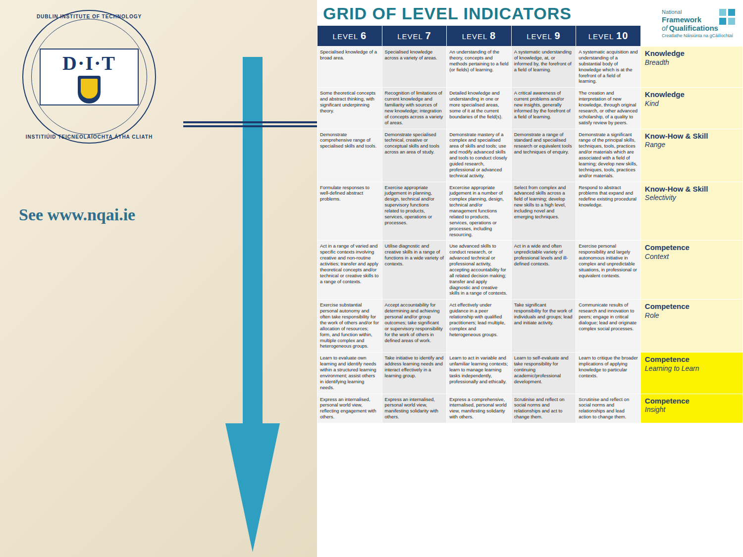DUBLIN INSTITUTE OF TECHNOLOGY
INSTITIÚID TEICNEOLAÍOCHTA ÁTHA CLIATH
D·I·T
See www.nqai.ie
GRID OF LEVEL INDICATORS
National
Framework
of Qualifications
Creatlathe Náisiúnta na gCáilíochtaí
| LEVEL 6 | LEVEL 7 | LEVEL 8 | LEVEL 9 | LEVEL 10 | |
| --- | --- | --- | --- | --- | --- |
| Specialised knowledge of a broad area. | Specialised knowledge across a variety of areas. | An understanding of the theory, concepts and methods pertaining to a field (or fields) of learning. | A systematic understanding of knowledge, at, or informed by, the forefront of a field of learning. | A systematic acquisition and understanding of a substantial body of knowledge which is at the forefront of a field of learning. | Knowledge Breadth |
| Some theoretical concepts and abstract thinking, with significant underpinning theory. | Recognition of limitations of current knowledge and familiarity with sources of new knowledge; integration of concepts across a variety of areas. | Detailed knowledge and understanding in one or more specialised areas, some of it at the current boundaries of the field(s). | A critical awareness of current problems and/or new insights, generally informed by the forefront of a field of learning. | The creation and interpretation of new knowledge, through original research, or other advanced scholarship, of a quality to satisfy review by peers. | Knowledge Kind |
| Demonstrate comprehensive range of specialised skills and tools. | Demonstrate specialised technical, creative or conceptual skills and tools across an area of study. | Demonstrate mastery of a complex and specialised area of skills and tools; use and modify advanced skills and tools to conduct closely guided research, professional or advanced technical activity. | Demonstrate a range of standard and specialised research or equivalent tools and techniques of enquiry. | Demonstrate a significant range of the principal skills, techniques, tools, practices and/or materials which are associated with a field of learning; develop new skills, techniques, tools, practices and/or materials. | Know-How & Skill Range |
| Formulate responses to well-defined abstract problems. | Exercise appropriate judgement in planning, design, technical and/or supervisory functions related to products, services, operations or processes. | Excercise appropriate judgement in a number of complex planning, design, technical and/or management functions related to products, services, operations or processes, including resourcing. | Select from complex and advanced skills across a field of learning; develop new skills to a high level, including novel and emerging techniques. | Respond to abstract problems that expand and redefine existing procedural knowledge. | Know-How & Skill Selectivity |
| Act in a range of varied and specific contexts involving creative and non-routine activities; transfer and apply theoretical concepts and/or technical or creative skills to a range of contexts. | Utilise diagnostic and creative skills in a range of functions in a wide variety of contexts. | Use advanced skills to conduct research, or advanced technical or professional activity, accepting accountability for all related decision making; transfer and apply diagnostic and creative skills in a range of contexts. | Act in a wide and often unpredictable variety of professional levels and ill-defined contexts. | Exercise personal responsibility and largely autonomous initiative in complex and unpredictable situations, in professional or equivalent contexts. | Competence Context |
| Exercise substantial personal autonomy and often take responsibility for the work of others and/or for allocation of resources; form, and function within, multiple complex and heterogeneous groups. | Accept accountability for determining and achieving personal and/or group outcomes; take significant or supervisory responsibility for the work of others in defined areas of work. | Act effectively under guidance in a peer relationship with qualified practitioners; lead multiple, complex and heterogeneous groups. | Take significant responsibility for the work of individuals and groups; lead and initiate activity. | Communicate results of research and innovation to peers; engage in critical dialogue; lead and originate complex social processes. | Competence Role |
| Learn to evaluate own learning and identify needs within a structured learning environment; assist others in identifying learning needs. | Take initiative to identify and address learning needs and interact effectively in a learning group. | Learn to act in variable and unfamiliar learning contexts; learn to manage learning tasks independently, professionally and ethically. | Learn to self-evaluate and take responsibility for continuing academic/professional development. | Learn to critique the broader implications of applying knowledge to particular contexts. | Competence Learning to Learn |
| Express an internalised, personal world view, reflecting engagement with others. | Express an internalised, personal world view, manifesting solidarity with others. | Express a comprehensive, internalised, personal world view, manifesting solidarity with others. | Scrutinise and reflect on social norms and relationships and act to change them. | Scrutinise and reflect on social norms and relationships and lead action to change them. | Competence Insight |